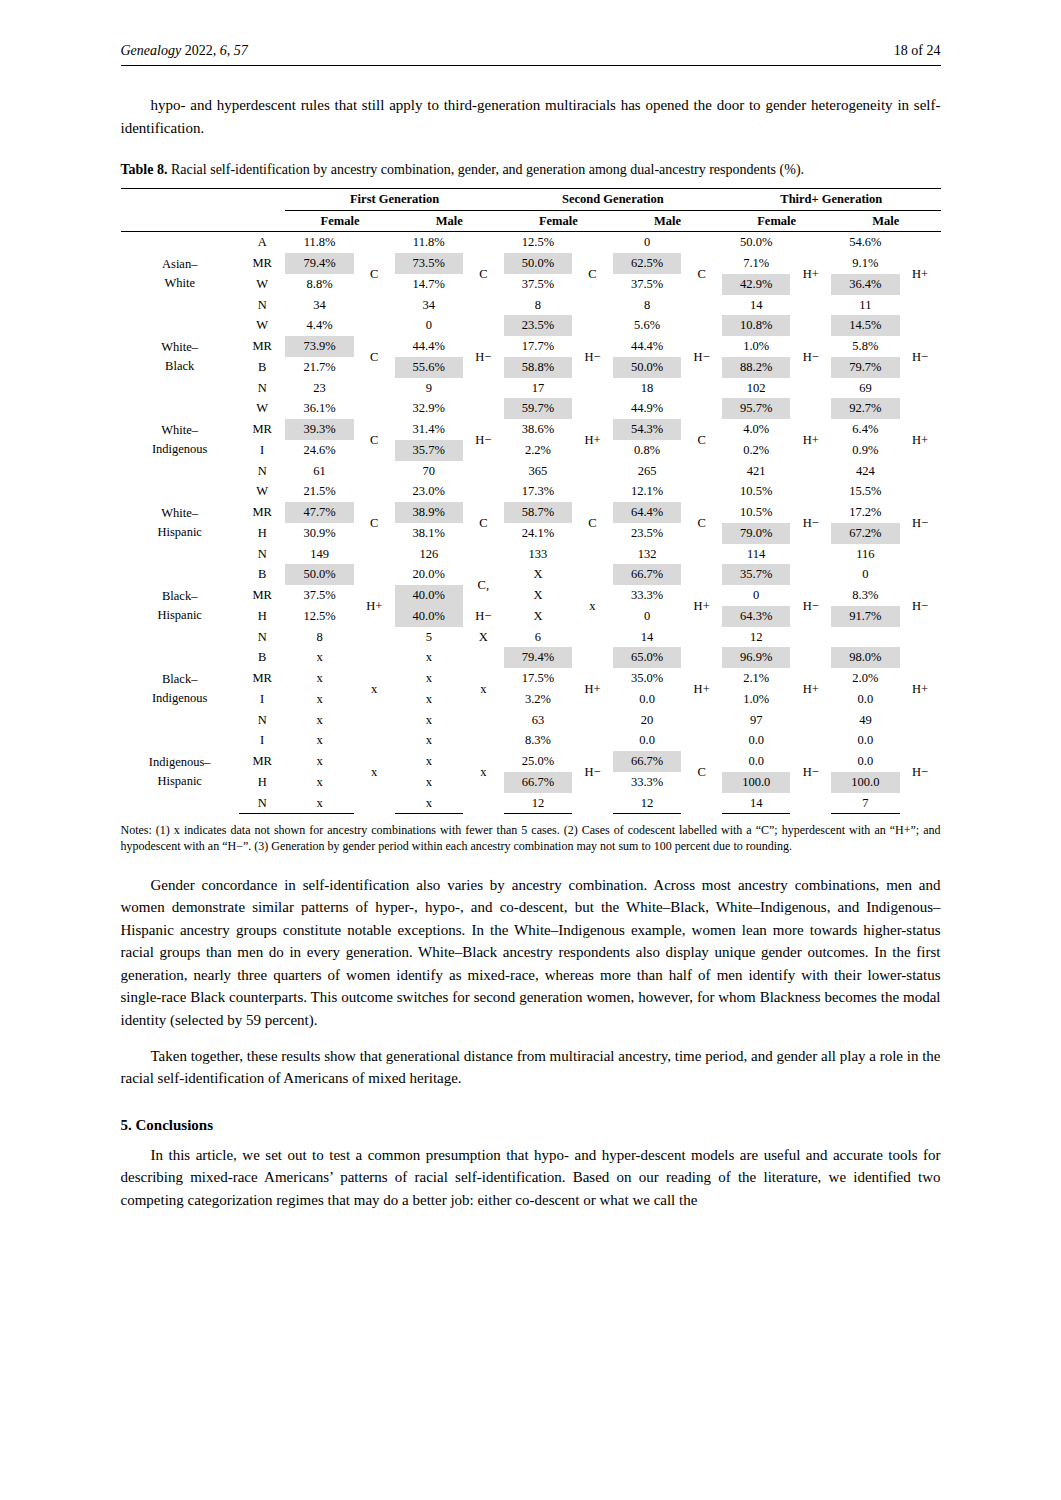Genealogy 2022, 6, 57
18 of 24
hypo- and hyperdescent rules that still apply to third-generation multiracials has opened the door to gender heterogeneity in self-identification.
Table 8. Racial self-identification by ancestry combination, gender, and generation among dual-ancestry respondents (%).
| | | First Generation | Second Generation | Third+ Generation |
| --- | --- | --- | --- | --- |
| | | Female | Male | Female | Male | Female | Male |
| Asian– White | A | 11.8% | C | 11.8% | C | 12.5% | C | 0 | C | 50.0% | H+ | 54.6% | H+ |
| MR | 79.4% | 73.5% | 50.0% | 62.5% | 7.1% | 9.1% |
| W | 8.8% | 14.7% | 37.5% | 37.5% | 42.9% | 36.4% |
| N | 34 | 34 | 8 | 8 | 14 | 11 |
| White– Black | W | 4.4% | C | 0 | H− | 23.5% | H− | 5.6% | H− | 10.8% | H− | 14.5% | H− |
| MR | 73.9% | 44.4% | 17.7% | 44.4% | 1.0% | 5.8% |
| B | 21.7% | 55.6% | 58.8% | 50.0% | 88.2% | 79.7% |
| N | 23 | 9 | 17 | 18 | 102 | 69 |
| White– Indigenous | W | 36.1% | C | 32.9% | H− | 59.7% | H+ | 44.9% | C | 95.7% | H+ | 92.7% | H+ |
| MR | 39.3% | 31.4% | 38.6% | 54.3% | 4.0% | 6.4% |
| I | 24.6% | 35.7% | 2.2% | 0.8% | 0.2% | 0.9% |
| N | 61 | 70 | 365 | 265 | 421 | 424 |
| White– Hispanic | W | 21.5% | C | 23.0% | C | 17.3% | C | 12.1% | C | 10.5% | H− | 15.5% | H− |
| MR | 47.7% | 38.9% | 58.7% | 64.4% | 10.5% | 17.2% |
| H | 30.9% | 38.1% | 24.1% | 23.5% | 79.0% | 67.2% |
| N | 149 | 126 | 133 | 132 | 114 | 116 |
| Black– Hispanic | B | 50.0% | H+ | 20.0% | C, | X | x | 66.7% | H+ | 35.7% | H− | 0 | H− |
| MR | 37.5% | 40.0% | X | 33.3% | 0 | 8.3% |
| H | 12.5% | 40.0% | H− | X | 0 | 64.3% | 91.7% |
| N | 8 | 5 | X | 6 | 14 | 12 |
| Black– Indigenous | B | x | x | x | x | 79.4% | H+ | 65.0% | H+ | 96.9% | H+ | 98.0% | H+ |
| MR | x | x | 17.5% | 35.0% | 2.1% | 2.0% |
| I | x | x | 3.2% | 0.0 | 1.0% | 0.0 |
| N | x | x | 63 | 20 | 97 | 49 |
| Indigenous– Hispanic | I | x | x | x | x | 8.3% | H− | 0.0 | C | 0.0 | H− | 0.0 | H− |
| MR | x | x | 25.0% | 66.7% | 0.0 | 0.0 |
| H | x | x | 66.7% | 33.3% | 100.0 | 100.0 |
| N | x | x | 12 | 12 | 14 | 7 |
Notes: (1) x indicates data not shown for ancestry combinations with fewer than 5 cases. (2) Cases of codescent labelled with a “C”; hyperdescent with an “H+”; and hypodescent with an “H−”. (3) Generation by gender period within each ancestry combination may not sum to 100 percent due to rounding.
Gender concordance in self-identification also varies by ancestry combination. Across most ancestry combinations, men and women demonstrate similar patterns of hyper-, hypo-, and co-descent, but the White–Black, White–Indigenous, and Indigenous–Hispanic ancestry groups constitute notable exceptions. In the White–Indigenous example, women lean more towards higher-status racial groups than men do in every generation. White–Black ancestry respondents also display unique gender outcomes. In the first generation, nearly three quarters of women identify as mixed-race, whereas more than half of men identify with their lower-status single-race Black counterparts. This outcome switches for second generation women, however, for whom Blackness becomes the modal identity (selected by 59 percent).
Taken together, these results show that generational distance from multiracial ancestry, time period, and gender all play a role in the racial self-identification of Americans of mixed heritage.
5. Conclusions
In this article, we set out to test a common presumption that hypo- and hyper-descent models are useful and accurate tools for describing mixed-race Americans’ patterns of racial self-identification. Based on our reading of the literature, we identified two competing categorization regimes that may do a better job: either co-descent or what we call the